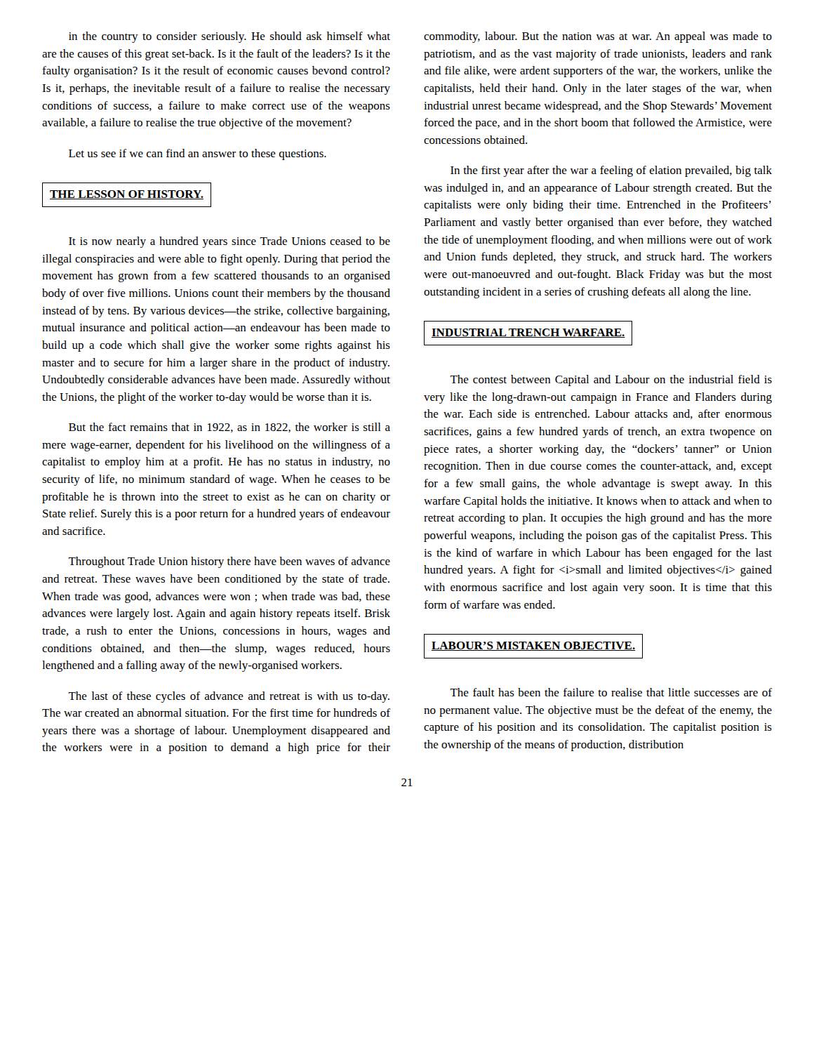in the country to consider seriously. He should ask himself what are the causes of this great set-back. Is it the fault of the leaders? Is it the faulty organisation? Is it the result of economic causes bevond control? Is it, perhaps, the inevitable result of a failure to realise the necessary conditions of success, a failure to make correct use of the weapons available, a failure to realise the true objective of the movement?
Let us see if we can find an answer to these questions.
THE LESSON OF HISTORY.
It is now nearly a hundred years since Trade Unions ceased to be illegal conspiracies and were able to fight openly. During that period the movement has grown from a few scattered thousands to an organised body of over five millions. Unions count their members by the thousand instead of by tens. By various devices—the strike, collective bargaining, mutual insurance and political action—an endeavour has been made to build up a code which shall give the worker some rights against his master and to secure for him a larger share in the product of industry. Undoubtedly considerable advances have been made. Assuredly without the Unions, the plight of the worker to-day would be worse than it is.
But the fact remains that in 1922, as in 1822, the worker is still a mere wage-earner, dependent for his livelihood on the willingness of a capitalist to employ him at a profit. He has no status in industry, no security of life, no minimum standard of wage. When he ceases to be profitable he is thrown into the street to exist as he can on charity or State relief. Surely this is a poor return for a hundred years of endeavour and sacrifice.
Throughout Trade Union history there have been waves of advance and retreat. These waves have been conditioned by the state of trade. When trade was good, advances were won ; when trade was bad, these advances were largely lost. Again and again history repeats itself. Brisk trade, a rush to enter the Unions, concessions in hours, wages and conditions obtained, and then—the slump, wages reduced, hours lengthened and a falling away of the newly-organised workers.
The last of these cycles of advance and retreat is with us to-day. The war created an abnormal situation. For the first time for hundreds of years there was a shortage of labour. Unemployment disappeared and the workers were in a position to demand a high price for their commodity, labour. But the nation was at war. An appeal was made to patriotism, and as the vast majority of trade unionists, leaders and rank and file alike, were ardent supporters of the war, the workers, unlike the capitalists, held their hand. Only in the later stages of the war, when industrial unrest became widespread, and the Shop Stewards’ Movement forced the pace, and in the short boom that followed the Armistice, were concessions obtained.
In the first year after the war a feeling of elation prevailed, big talk was indulged in, and an appearance of Labour strength created. But the capitalists were only biding their time. Entrenched in the Profiteers’ Parliament and vastly better organised than ever before, they watched the tide of unemployment flooding, and when millions were out of work and Union funds depleted, they struck, and struck hard. The workers were out-manoeuvred and out-fought. Black Friday was but the most outstanding incident in a series of crushing defeats all along the line.
INDUSTRIAL TRENCH WARFARE.
The contest between Capital and Labour on the industrial field is very like the long-drawn-out campaign in France and Flanders during the war. Each side is entrenched. Labour attacks and, after enormous sacrifices, gains a few hundred yards of trench, an extra twopence on piece rates, a shorter working day, the “dockers’ tanner” or Union recognition. Then in due course comes the counter-attack, and, except for a few small gains, the whole advantage is swept away. In this warfare Capital holds the initiative. It knows when to attack and when to retreat according to plan. It occupies the high ground and has the more powerful weapons, including the poison gas of the capitalist Press. This is the kind of warfare in which Labour has been engaged for the last hundred years. A fight for <i>small and limited objectives</i> gained with enormous sacrifice and lost again very soon. It is time that this form of warfare was ended.
LABOUR’S MISTAKEN OBJECTIVE.
The fault has been the failure to realise that little successes are of no permanent value. The objective must be the defeat of the enemy, the capture of his position and its consolidation. The capitalist position is the ownership of the means of production, distribution
21